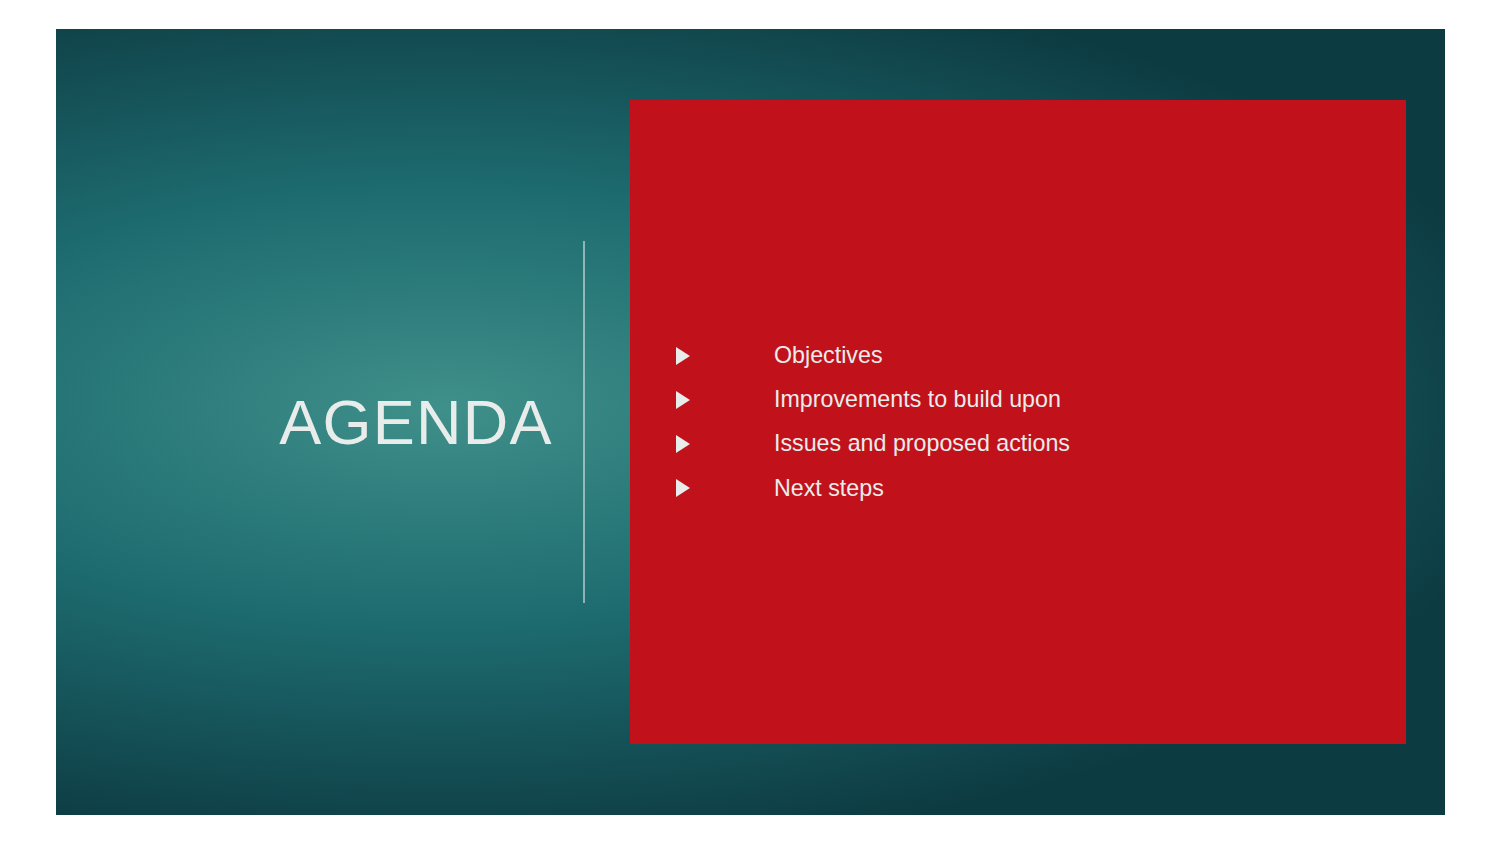Agenda
Objectives
Improvements to build upon
Issues and proposed actions
Next steps